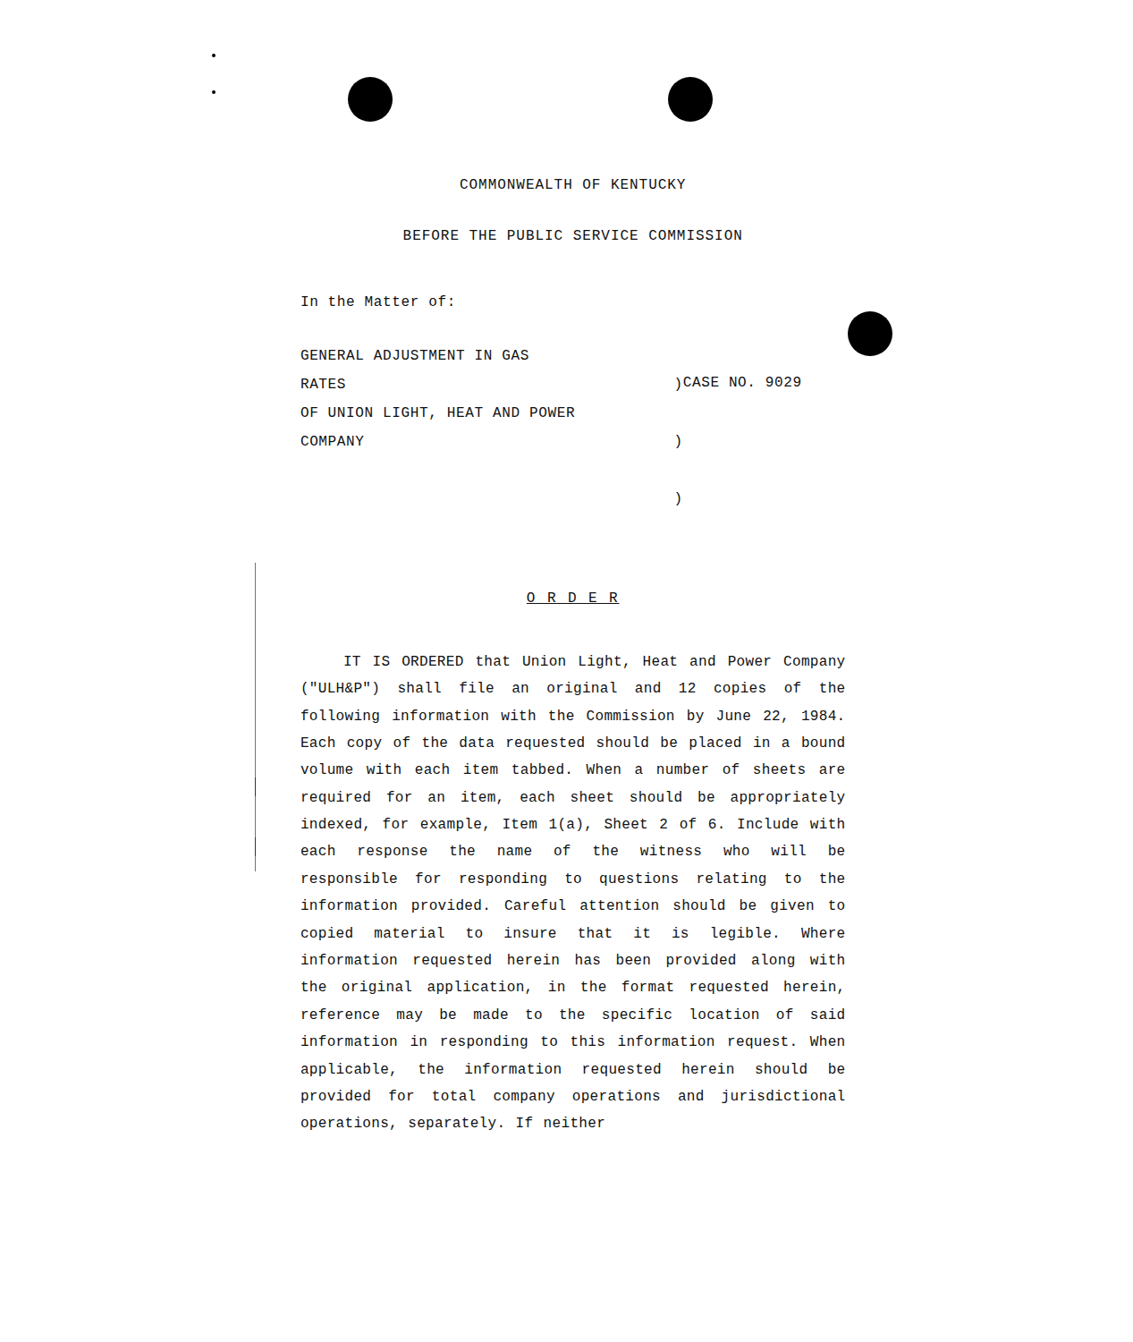COMMONWEALTH OF KENTUCKY
BEFORE THE PUBLIC SERVICE COMMISSION
In the Matter of:
| GENERAL ADJUSTMENT IN GAS RATES OF UNION LIGHT, HEAT AND POWER COMPANY | ) ) ) | CASE NO. 9029 |
O R D E R
IT IS ORDERED that Union Light, Heat and Power Company ("ULH&P") shall file an original and 12 copies of the following information with the Commission by June 22, 1984. Each copy of the data requested should be placed in a bound volume with each item tabbed. When a number of sheets are required for an item, each sheet should be appropriately indexed, for example, Item 1(a), Sheet 2 of 6. Include with each response the name of the witness who will be responsible for responding to questions relating to the information provided. Careful attention should be given to copied material to insure that it is legible. Where information requested herein has been provided along with the original application, in the format requested herein, reference may be made to the specific location of said information in responding to this information request. When applicable, the information requested herein should be provided for total company operations and jurisdictional operations, separately. If neither